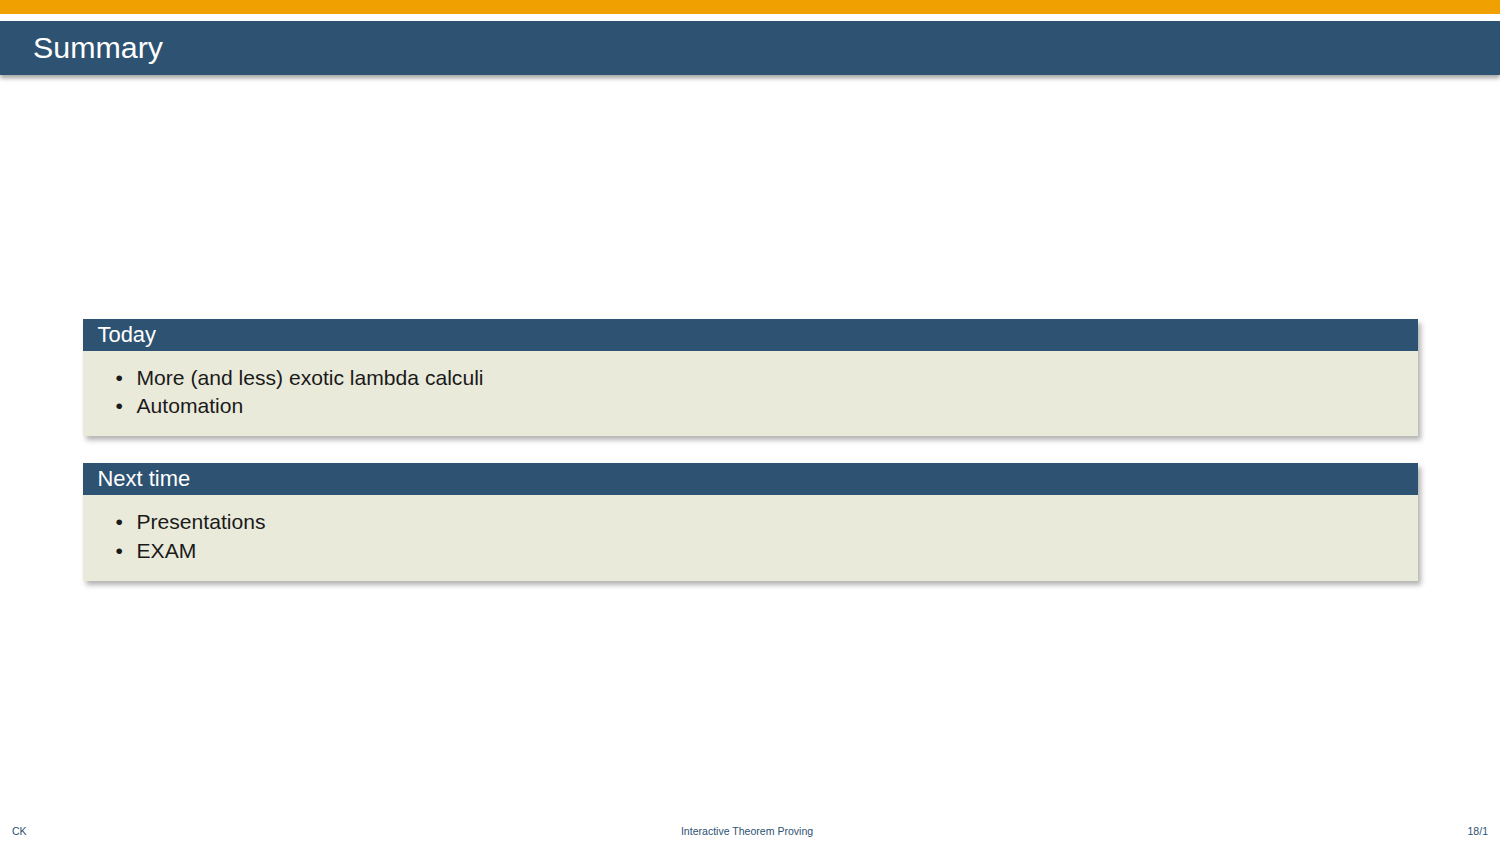Summary
Today
More (and less) exotic lambda calculi
Automation
Next time
Presentations
EXAM
CK
Interactive Theorem Proving
18/1